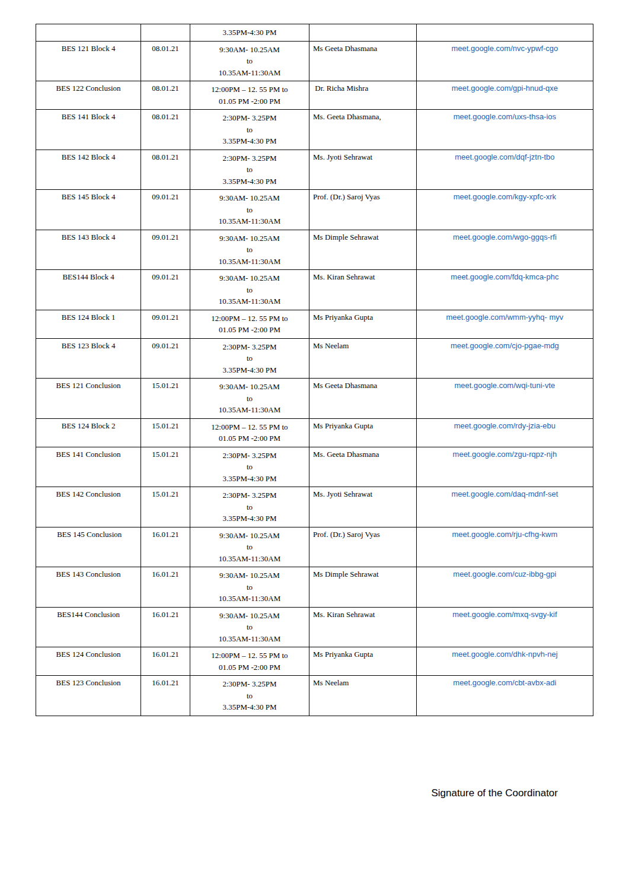| | | 3.35PM-4:30 PM | | |
| BES 121 Block 4 | 08.01.21 | 9:30AM- 10.25AM to 10.35AM-11:30AM | Ms Geeta Dhasmana | meet.google.com/nvc-ypwf-cgo |
| BES 122 Conclusion | 08.01.21 | 12:00PM – 12. 55 PM to 01.05 PM -2:00 PM | Dr. Richa Mishra | meet.google.com/gpi-hnud-qxe |
| BES 141 Block 4 | 08.01.21 | 2:30PM- 3.25PM to 3.35PM-4:30 PM | Ms. Geeta Dhasmana, | meet.google.com/uxs-thsa-ios |
| BES 142 Block 4 | 08.01.21 | 2:30PM- 3.25PM to 3.35PM-4:30 PM | Ms. Jyoti Sehrawat | meet.google.com/dqf-jztn-tbo |
| BES 145 Block 4 | 09.01.21 | 9:30AM- 10.25AM to 10.35AM-11:30AM | Prof. (Dr.) Saroj Vyas | meet.google.com/kgy-xpfc-xrk |
| BES 143 Block 4 | 09.01.21 | 9:30AM- 10.25AM to 10.35AM-11:30AM | Ms Dimple Sehrawat | meet.google.com/wgo-ggqs-rfi |
| BES144 Block 4 | 09.01.21 | 9:30AM- 10.25AM to 10.35AM-11:30AM | Ms. Kiran Sehrawat | meet.google.com/fdq-kmca-phc |
| BES 124 Block 1 | 09.01.21 | 12:00PM – 12. 55 PM to 01.05 PM -2:00 PM | Ms Priyanka Gupta | meet.google.com/wmm-yyhq- myv |
| BES 123 Block 4 | 09.01.21 | 2:30PM- 3.25PM to 3.35PM-4:30 PM | Ms Neelam | meet.google.com/cjo-pgae-mdg |
| BES 121 Conclusion | 15.01.21 | 9:30AM- 10.25AM to 10.35AM-11:30AM | Ms Geeta Dhasmana | meet.google.com/wqi-tuni-vte |
| BES 124 Block 2 | 15.01.21 | 12:00PM – 12. 55 PM to 01.05 PM -2:00 PM | Ms Priyanka Gupta | meet.google.com/rdy-jzia-ebu |
| BES 141 Conclusion | 15.01.21 | 2:30PM- 3.25PM to 3.35PM-4:30 PM | Ms. Geeta Dhasmana | meet.google.com/zgu-rqpz-njh |
| BES 142 Conclusion | 15.01.21 | 2:30PM- 3.25PM to 3.35PM-4:30 PM | Ms. Jyoti Sehrawat | meet.google.com/daq-mdnf-set |
| BES 145 Conclusion | 16.01.21 | 9:30AM- 10.25AM to 10.35AM-11:30AM | Prof. (Dr.) Saroj Vyas | meet.google.com/rju-cfhg-kwm |
| BES 143 Conclusion | 16.01.21 | 9:30AM- 10.25AM to 10.35AM-11:30AM | Ms Dimple Sehrawat | meet.google.com/cuz-ibbg-gpi |
| BES144 Conclusion | 16.01.21 | 9:30AM- 10.25AM to 10.35AM-11:30AM | Ms. Kiran Sehrawat | meet.google.com/mxq-svgy-kif |
| BES 124 Conclusion | 16.01.21 | 12:00PM – 12. 55 PM to 01.05 PM -2:00 PM | Ms Priyanka Gupta | meet.google.com/dhk-npvh-nej |
| BES 123 Conclusion | 16.01.21 | 2:30PM- 3.25PM to 3.35PM-4:30 PM | Ms Neelam | meet.google.com/cbt-avbx-adi |
Signature of the Coordinator